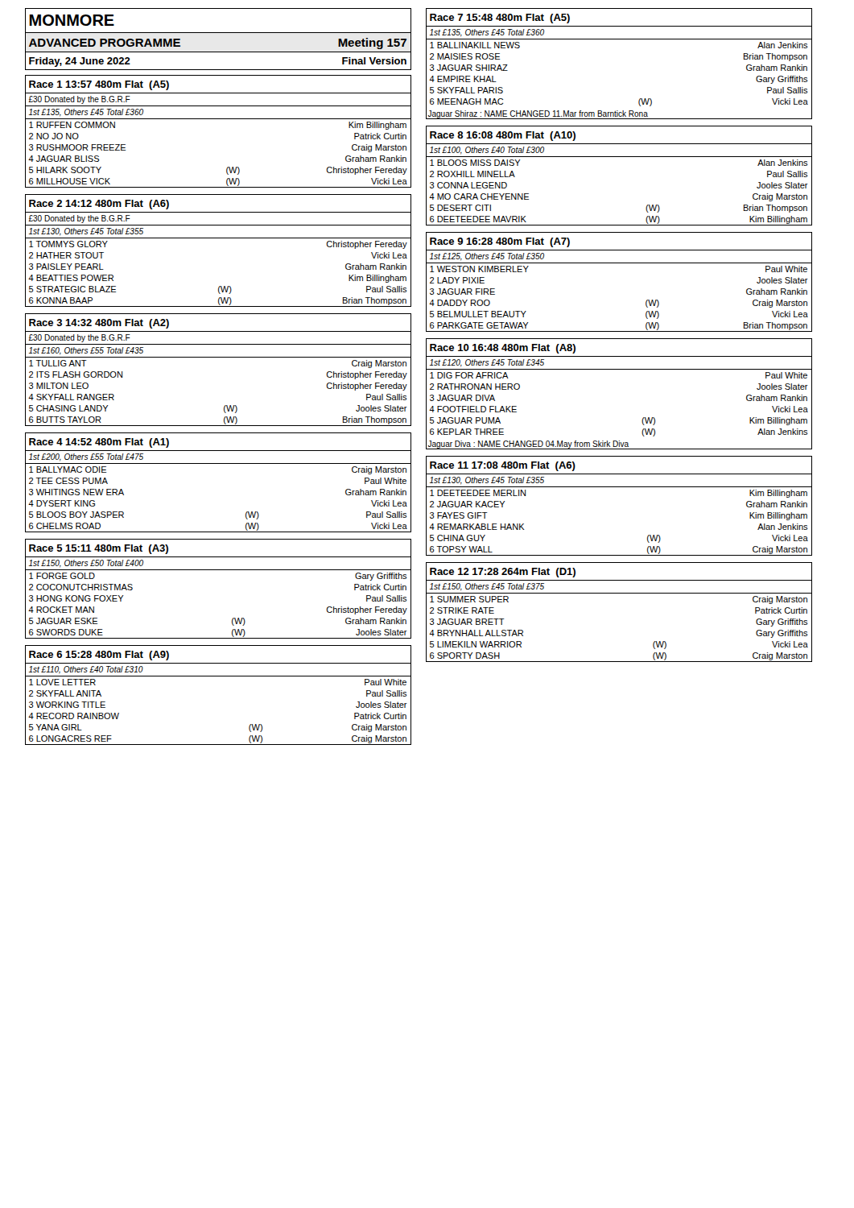MONMORE
ADVANCED PROGRAMME Meeting 157
Friday, 24 June 2022 Final Version
Race 1 13:57 480m Flat (A5)
£30 Donated by the B.G.R.F
1st £135, Others £45 Total £360
| 1 RUFFEN COMMON | | Kim Billingham |
| 2 NO JO NO | | Patrick Curtin |
| 3 RUSHMOOR FREEZE | | Craig Marston |
| 4 JAGUAR BLISS | | Graham Rankin |
| 5 HILARK SOOTY | (W) | Christopher Fereday |
| 6 MILLHOUSE VICK | (W) | Vicki Lea |
Race 2 14:12 480m Flat (A6)
£30 Donated by the B.G.R.F
1st £130, Others £45 Total £355
| 1 TOMMYS GLORY | | Christopher Fereday |
| 2 HATHER STOUT | | Vicki Lea |
| 3 PAISLEY PEARL | | Graham Rankin |
| 4 BEATTIES POWER | | Kim Billingham |
| 5 STRATEGIC BLAZE | (W) | Paul Sallis |
| 6 KONNA BAAP | (W) | Brian Thompson |
Race 3 14:32 480m Flat (A2)
£30 Donated by the B.G.R.F
1st £160, Others £55 Total £435
| 1 TULLIG ANT | | Craig Marston |
| 2 ITS FLASH GORDON | | Christopher Fereday |
| 3 MILTON LEO | | Christopher Fereday |
| 4 SKYFALL RANGER | | Paul Sallis |
| 5 CHASING LANDY | (W) | Jooles Slater |
| 6 BUTTS TAYLOR | (W) | Brian Thompson |
Race 4 14:52 480m Flat (A1)
1st £200, Others £55 Total £475
| 1 BALLYMAC ODIE | | Craig Marston |
| 2 TEE CESS PUMA | | Paul White |
| 3 WHITINGS NEW ERA | | Graham Rankin |
| 4 DYSERT KING | | Vicki Lea |
| 5 BLOOS BOY JASPER | (W) | Paul Sallis |
| 6 CHELMS ROAD | (W) | Vicki Lea |
Race 5 15:11 480m Flat (A3)
1st £150, Others £50 Total £400
| 1 FORGE GOLD | | Gary Griffiths |
| 2 COCONUTCHRISTMAS | | Patrick Curtin |
| 3 HONG KONG FOXEY | | Paul Sallis |
| 4 ROCKET MAN | | Christopher Fereday |
| 5 JAGUAR ESKE | (W) | Graham Rankin |
| 6 SWORDS DUKE | (W) | Jooles Slater |
Race 6 15:28 480m Flat (A9)
1st £110, Others £40 Total £310
| 1 LOVE LETTER | | Paul White |
| 2 SKYFALL ANITA | | Paul Sallis |
| 3 WORKING TITLE | | Jooles Slater |
| 4 RECORD RAINBOW | | Patrick Curtin |
| 5 YANA GIRL | (W) | Craig Marston |
| 6 LONGACRES REF | (W) | Craig Marston |
Race 7 15:48 480m Flat (A5)
1st £135, Others £45 Total £360
| 1 BALLINAKILL NEWS | | Alan Jenkins |
| 2 MAISIES ROSE | | Brian Thompson |
| 3 JAGUAR SHIRAZ | | Graham Rankin |
| 4 EMPIRE KHAL | | Gary Griffiths |
| 5 SKYFALL PARIS | | Paul Sallis |
| 6 MEENAGH MAC | (W) | Vicki Lea |
Jaguar Shiraz : NAME CHANGED 11.Mar from Barntick Rona
Race 8 16:08 480m Flat (A10)
1st £100, Others £40 Total £300
| 1 BLOOS MISS DAISY | | Alan Jenkins |
| 2 ROXHILL MINELLA | | Paul Sallis |
| 3 CONNA LEGEND | | Jooles Slater |
| 4 MO CARA CHEYENNE | | Craig Marston |
| 5 DESERT CITI | (W) | Brian Thompson |
| 6 DEETEEDEE MAVRIK | (W) | Kim Billingham |
Race 9 16:28 480m Flat (A7)
1st £125, Others £45 Total £350
| 1 WESTON KIMBERLEY | | Paul White |
| 2 LADY PIXIE | | Jooles Slater |
| 3 JAGUAR FIRE | | Graham Rankin |
| 4 DADDY ROO | (W) | Craig Marston |
| 5 BELMULLET BEAUTY | (W) | Vicki Lea |
| 6 PARKGATE GETAWAY | (W) | Brian Thompson |
Race 10 16:48 480m Flat (A8)
1st £120, Others £45 Total £345
| 1 DIG FOR AFRICA | | Paul White |
| 2 RATHRONAN HERO | | Jooles Slater |
| 3 JAGUAR DIVA | | Graham Rankin |
| 4 FOOTFIELD FLAKE | | Vicki Lea |
| 5 JAGUAR PUMA | (W) | Kim Billingham |
| 6 KEPLAR THREE | (W) | Alan Jenkins |
Jaguar Diva : NAME CHANGED 04.May from Skirk Diva
Race 11 17:08 480m Flat (A6)
1st £130, Others £45 Total £355
| 1 DEETEEDEE MERLIN | | Kim Billingham |
| 2 JAGUAR KACEY | | Graham Rankin |
| 3 FAYES GIFT | | Kim Billingham |
| 4 REMARKABLE HANK | | Alan Jenkins |
| 5 CHINA GUY | (W) | Vicki Lea |
| 6 TOPSY WALL | (W) | Craig Marston |
Race 12 17:28 264m Flat (D1)
1st £150, Others £45 Total £375
| 1 SUMMER SUPER | | Craig Marston |
| 2 STRIKE RATE | | Patrick Curtin |
| 3 JAGUAR BRETT | | Gary Griffiths |
| 4 BRYNHALL ALLSTAR | | Gary Griffiths |
| 5 LIMEKILN WARRIOR | (W) | Vicki Lea |
| 6 SPORTY DASH | (W) | Craig Marston |